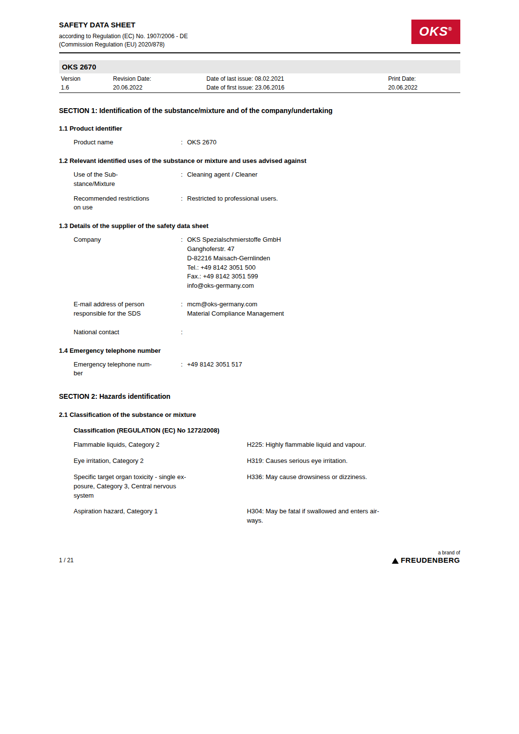SAFETY DATA SHEET
according to Regulation (EC) No. 1907/2006 - DE
(Commission Regulation (EU) 2020/878)
OKS®
OKS 2670
| Version 1.6 | Revision Date: 20.06.2022 | Date of last issue: 08.02.2021 Date of first issue: 23.06.2016 | Print Date: 20.06.2022 |
SECTION 1: Identification of the substance/mixture and of the company/undertaking
1.1 Product identifier
| Product name | : | OKS 2670 |
1.2 Relevant identified uses of the substance or mixture and uses advised against
| Use of the Sub- stance/Mixture | : | Cleaning agent / Cleaner |
| Recommended restrictions on use | : | Restricted to professional users. |
1.3 Details of the supplier of the safety data sheet
| Company | : | OKS Spezialschmierstoffe GmbH Ganghoferstr. 47 D-82216 Maisach-Gernlinden Tel.: +49 8142 3051 500 Fax.: +49 8142 3051 599 info@oks-germany.com |
| E-mail address of person responsible for the SDS | : | mcm@oks-germany.com Material Compliance Management |
| National contact | : | |
1.4 Emergency telephone number
| Emergency telephone num- ber | : | +49 8142 3051 517 |
SECTION 2: Hazards identification
2.1 Classification of the substance or mixture
Classification (REGULATION (EC) No 1272/2008)
| Flammable liquids, Category 2 | H225: Highly flammable liquid and vapour. |
| Eye irritation, Category 2 | H319: Causes serious eye irritation. |
| Specific target organ toxicity - single ex- posure, Category 3, Central nervous system | H336: May cause drowsiness or dizziness. |
| Aspiration hazard, Category 1 | H304: May be fatal if swallowed and enters air- ways. |
1 / 21
a brand of
FREUDENBERG